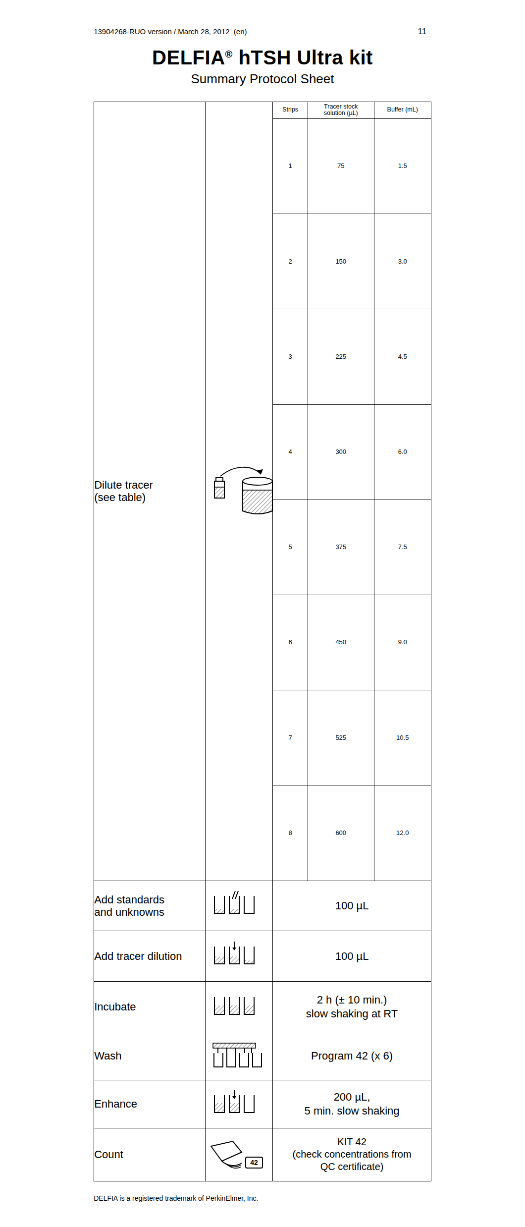13904268-RUO version / March 28, 2012 (en) 11
DELFIA® hTSH Ultra kit
Summary Protocol Sheet
| Dilute tracer (see table) | | / Strips / Tracer stock solution (µL) / Buffer (mL) / / --- / --- / --- / / 1 / 75 / 1.5 / / 2 / 150 / 3.0 / / 3 / 225 / 4.5 / / 4 / 300 / 6.0 / / 5 / 375 / 7.5 / / 6 / 450 / 9.0 / / 7 / 525 / 10.5 / / 8 / 600 / 12.0 / |
| Add standards and unknowns | | 100 µL |
| Add tracer dilution | | 100 µL |
| Incubate | | 2 h (± 10 min.) slow shaking at RT |
| Wash | | Program 42 (x 6) |
| Enhance | | 200 µL, 5 min. slow shaking |
| Count | 42 | KIT 42 (check concentrations from QC certificate) |
DELFIA is a registered trademark of PerkinElmer, Inc.